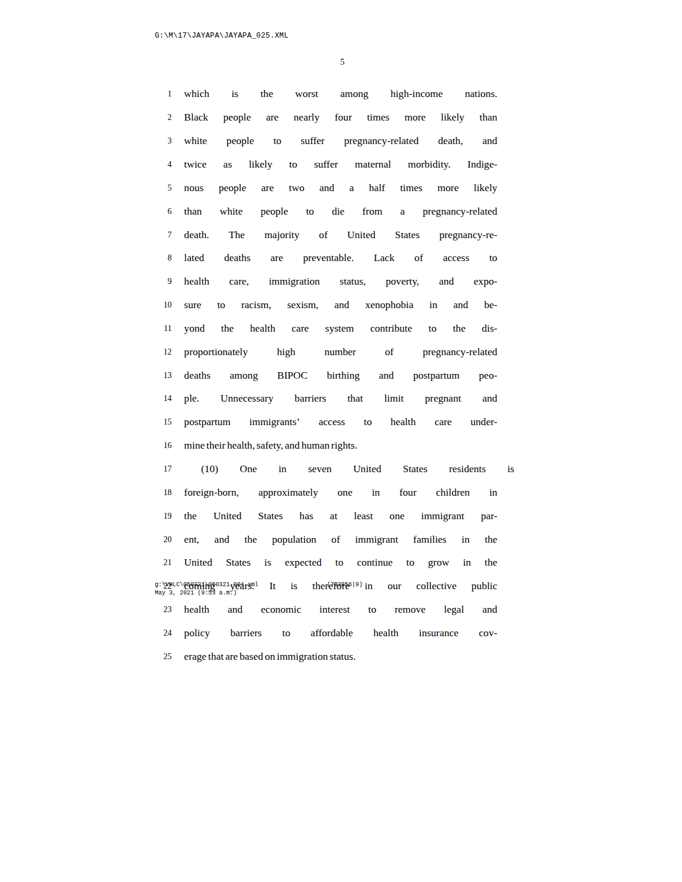G:\M\17\JAYAPA\JAYAPA_025.XML
5
which is the worst among high-income nations.
Black people are nearly four times more likely than
white people to suffer pregnancy-related death, and
twice as likely to suffer maternal morbidity. Indige-
nous people are two and ahalf times more likely
than white people to die from apregnancy-related
death. The majority of United States pregnancy-re-
lated deaths are preventable. Lack of access to
health care, immigration status, poverty, and expo-
sure to racism, sexism, and xenophobia in and be-
yond the health care system contribute to the dis-
proportionately high number of pregnancy-related
deaths among BIPOC birthing and postpartum peo-
ple. Unnecessary barriers that limit pregnant and
postpartum immigrants’access to health care under-
mine their health, safety, and human rights.
(10) One in seven United States residents is
foreign-born, approximately one in four children in
the United States has at least one immigrant par-
ent, and the population of immigrant families in the
United States is expected to continue to grow in the
coming years. It is therefore in our collective public
health and economic interest to remove legal and
policy barriers to affordable health insurance cov-
erage that are based on immigration status.
g:\VHLC\050321\050321.004.xml(793856|9)
May 3, 2021 (9:53 a.m.)